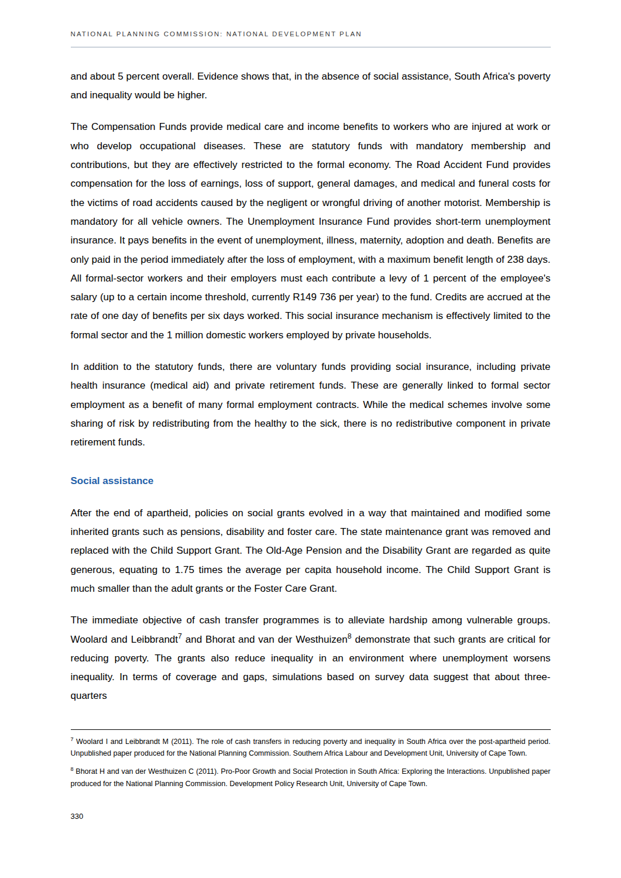National Planning Commission: National Development Plan
and about 5 percent overall. Evidence shows that, in the absence of social assistance, South Africa's poverty and inequality would be higher.
The Compensation Funds provide medical care and income benefits to workers who are injured at work or who develop occupational diseases. These are statutory funds with mandatory membership and contributions, but they are effectively restricted to the formal economy. The Road Accident Fund provides compensation for the loss of earnings, loss of support, general damages, and medical and funeral costs for the victims of road accidents caused by the negligent or wrongful driving of another motorist. Membership is mandatory for all vehicle owners. The Unemployment Insurance Fund provides short-term unemployment insurance. It pays benefits in the event of unemployment, illness, maternity, adoption and death. Benefits are only paid in the period immediately after the loss of employment, with a maximum benefit length of 238 days. All formal-sector workers and their employers must each contribute a levy of 1 percent of the employee's salary (up to a certain income threshold, currently R149 736 per year) to the fund. Credits are accrued at the rate of one day of benefits per six days worked. This social insurance mechanism is effectively limited to the formal sector and the 1 million domestic workers employed by private households.
In addition to the statutory funds, there are voluntary funds providing social insurance, including private health insurance (medical aid) and private retirement funds. These are generally linked to formal sector employment as a benefit of many formal employment contracts. While the medical schemes involve some sharing of risk by redistributing from the healthy to the sick, there is no redistributive component in private retirement funds.
Social assistance
After the end of apartheid, policies on social grants evolved in a way that maintained and modified some inherited grants such as pensions, disability and foster care. The state maintenance grant was removed and replaced with the Child Support Grant. The Old-Age Pension and the Disability Grant are regarded as quite generous, equating to 1.75 times the average per capita household income. The Child Support Grant is much smaller than the adult grants or the Foster Care Grant.
The immediate objective of cash transfer programmes is to alleviate hardship among vulnerable groups. Woolard and Leibbrandt7 and Bhorat and van der Westhuizen8 demonstrate that such grants are critical for reducing poverty. The grants also reduce inequality in an environment where unemployment worsens inequality. In terms of coverage and gaps, simulations based on survey data suggest that about three-quarters
7 Woolard I and Leibbrandt M (2011). The role of cash transfers in reducing poverty and inequality in South Africa over the post-apartheid period. Unpublished paper produced for the National Planning Commission. Southern Africa Labour and Development Unit, University of Cape Town.
8 Bhorat H and van der Westhuizen C (2011). Pro-Poor Growth and Social Protection in South Africa: Exploring the Interactions. Unpublished paper produced for the National Planning Commission. Development Policy Research Unit, University of Cape Town.
330